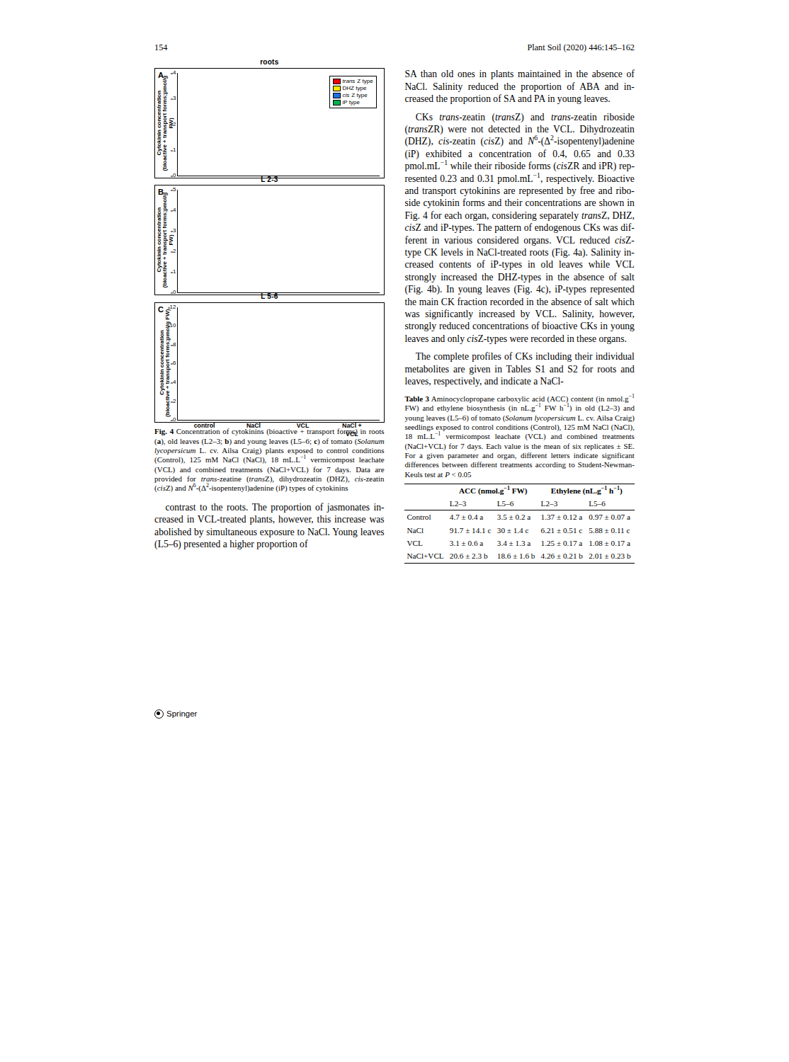154
Plant Soil (2020) 446:145–162
roots
A
Cytokinin concentration
(bioactive + transport forms;pmol/g FW)
4 3 2 1 0
trans Z type
DHZ type
cis Z type
iP type
L 2-3
B
Cytokinin concentration
(bioactive + transport forms;pmol/g FW)
5 4 3 2 1 0
L 5-6
C
Cytokinin concentration
(bioactive + transport forms;pmol/g FW)
12 10 8 6 4 2 0
control NaCl VCL NaCl + VCL
Fig. 4 Concentration of cytokinins (bioactive + transport forms) in roots (a), old leaves (L2–3; b) and young leaves (L5–6; c) of tomato (Solanum lycopersicum L. cv. Ailsa Craig) plants exposed to control conditions (Control), 125 mM NaCl (NaCl), 18 mL.L−1 vermicompost leachate (VCL) and combined treatments (NaCl+VCL) for 7 days. Data are provided for trans-zeatine (trans Z), dihydrozeatin (DHZ), cis-zeatin (cis Z) and N6-(Δ2-isopentenyl)adenine (iP) types of cytokinins
contrast to the roots. The proportion of jasmonates increased in VCL-treated plants, however, this increase was abolished by simultaneous exposure to NaCl. Young leaves (L5–6) presented a higher proportion of
SA than old ones in plants maintained in the absence of NaCl. Salinity reduced the proportion of ABA and increased the proportion of SA and PA in young leaves.
CKs trans-zeatin (trans Z) and trans-zeatin riboside (trans ZR) were not detected in the VCL. Dihydrozeatin (DHZ), cis-zeatin (cis Z) and N6-(Δ2-isopentenyl)adenine (iP) exhibited a concentration of 0.4, 0.65 and 0.33 pmol.mL−1 while their riboside forms (cis ZR and iPR) represented 0.23 and 0.31 pmol.mL−1, respectively. Bioactive and transport cytokinins are represented by free and riboside cytokinin forms and their concentrations are shown in Fig. 4 for each organ, considering separately trans Z, DHZ, cis Z and iP-types. The pattern of endogenous CKs was different in various considered organs. VCL reduced cis Z-type CK levels in NaCl-treated roots (Fig. 4a). Salinity increased contents of iP-types in old leaves while VCL strongly increased the DHZ-types in the absence of salt (Fig. 4b). In young leaves (Fig. 4c), iP-types represented the main CK fraction recorded in the absence of salt which was significantly increased by VCL. Salinity, however, strongly reduced concentrations of bioactive CKs in young leaves and only cis Z-types were recorded in these organs.
The complete profiles of CKs including their individual metabolites are given in Tables S1 and S2 for roots and leaves, respectively, and indicate a NaCl-
Table 3 Aminocyclopropane carboxylic acid (ACC) content (in nmol.g−1 FW) and ethylene biosynthesis (in nL.g−1 FW h−1) in old (L2–3) and young leaves (L5–6) of tomato (Solanum lycopersicum L. cv. Ailsa Craig) seedlings exposed to control conditions (Control), 125 mM NaCl (NaCl), 18 mL.L−1 vermicompost leachate (VCL) and combined treatments (NaCl+VCL) for 7 days. Each value is the mean of six replicates ± SE. For a given parameter and organ, different letters indicate significant differences between different treatments according to Student-Newman-Keuls test at P < 0.05
| | ACC (nmol.g −1 FW) | Ethylene (nL.g −1 h −1 ) |
| --- | --- | --- |
| | L2–3 | L5–6 | L2–3 | L5–6 |
| Control | 4.7 ± 0.4 a | 3.5 ± 0.2 a | 1.37 ± 0.12 a | 0.97 ± 0.07 a |
| NaCl | 91.7 ± 14.1 c | 30 ± 1.4 c | 6.21 ± 0.51 c | 5.88 ± 0.11 c |
| VCL | 3.1 ± 0.6 a | 3.4 ± 1.3 a | 1.25 ± 0.17 a | 1.08 ± 0.17 a |
| NaCl+VCL | 20.6 ± 2.3 b | 18.6 ± 1.6 b | 4.26 ± 0.21 b | 2.01 ± 0.23 b |
Springer